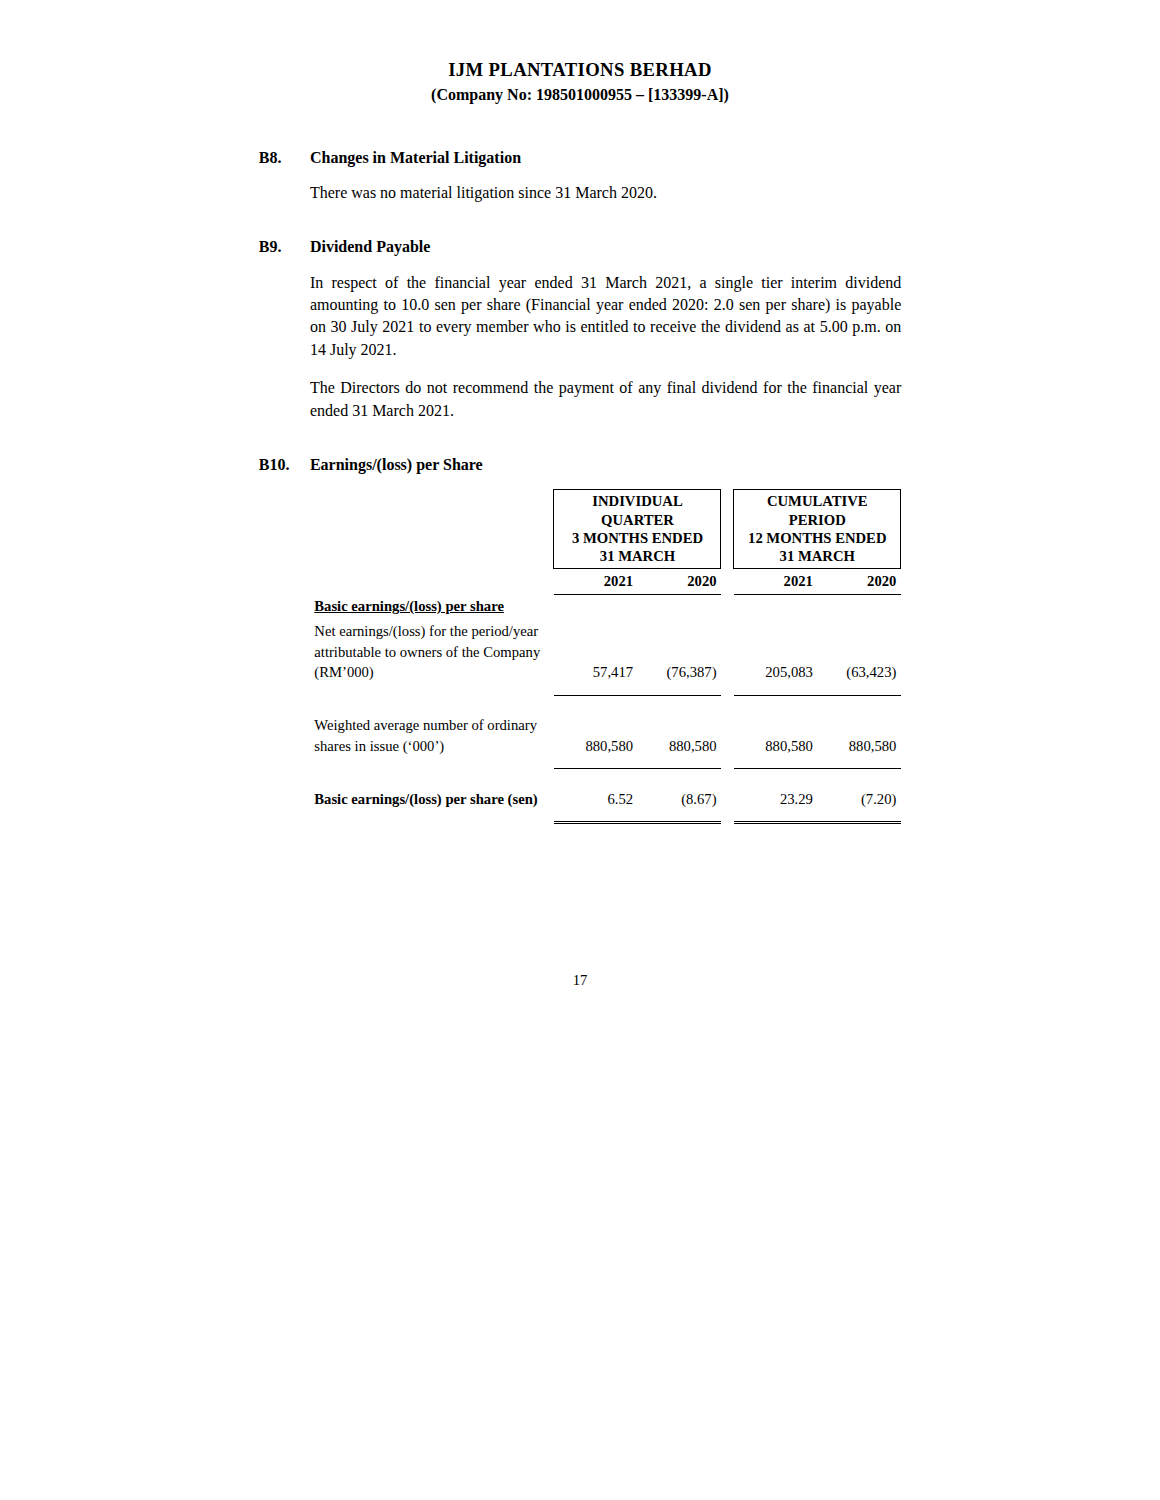IJM PLANTATIONS BERHAD
(Company No: 198501000955 – [133399-A])
B8. Changes in Material Litigation
There was no material litigation since 31 March 2020.
B9. Dividend Payable
In respect of the financial year ended 31 March 2021, a single tier interim dividend amounting to 10.0 sen per share (Financial year ended 2020: 2.0 sen per share) is payable on 30 July 2021 to every member who is entitled to receive the dividend as at 5.00 p.m. on 14 July 2021.
The Directors do not recommend the payment of any final dividend for the financial year ended 31 March 2021.
B10. Earnings/(loss) per Share
| | INDIVIDUAL QUARTER 3 MONTHS ENDED 31 MARCH | | CUMULATIVE PERIOD 12 MONTHS ENDED 31 MARCH |
| | 2021 | 2020 | | 2021 | 2020 |
| Basic earnings/(loss) per share | | | | | |
| Net earnings/(loss) for the period/year attributable to owners of the Company (RM’000) | 57,417 | (76,387) | | 205,083 | (63,423) |
| Weighted average number of ordinary shares in issue (‘000’) | 880,580 | 880,580 | | 880,580 | 880,580 |
| Basic earnings/(loss) per share (sen) | 6.52 | (8.67) | | 23.29 | (7.20) |
17